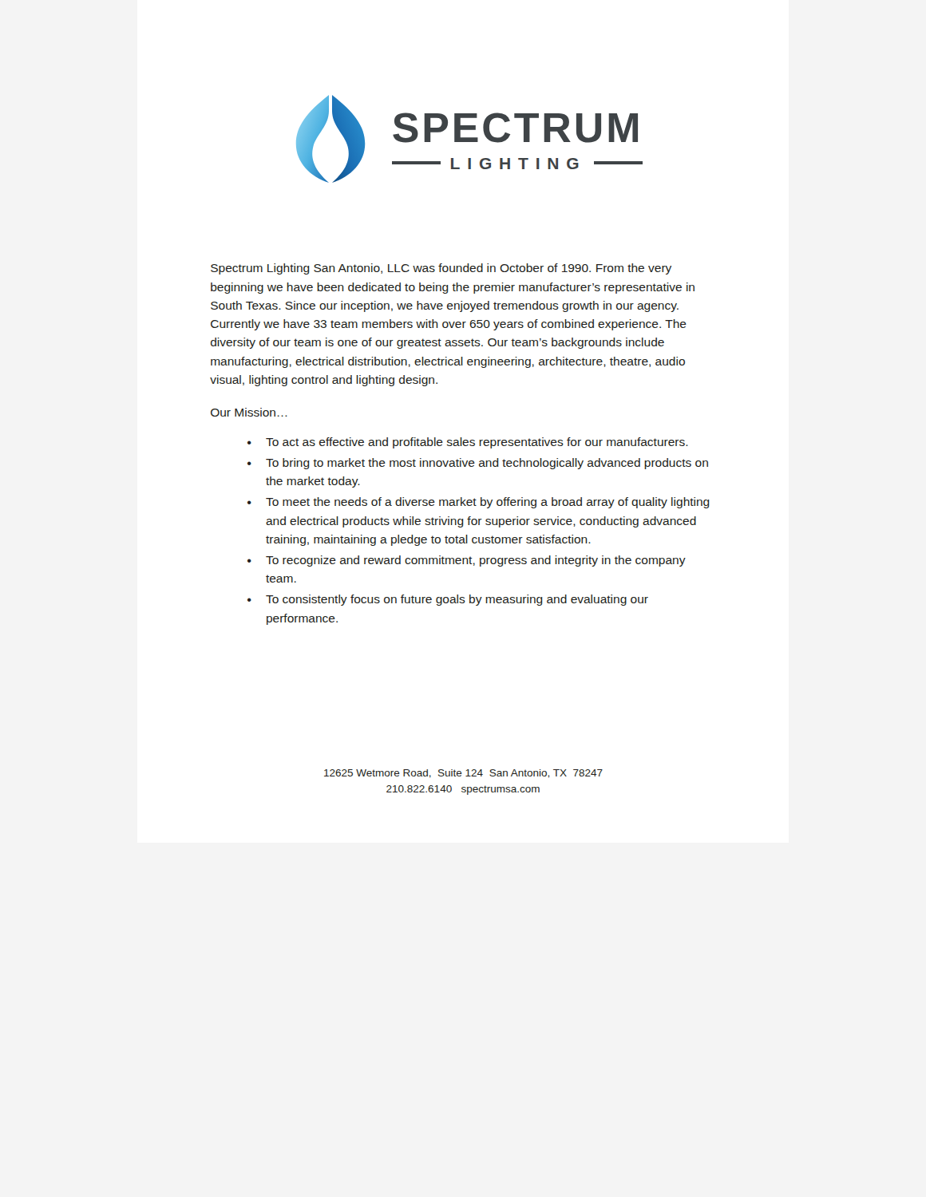Spectrum Lighting
Spectrum Lighting San Antonio, LLC was founded in October of 1990. From the very beginning we have been dedicated to being the premier manufacturer’s representative in South Texas. Since our inception, we have enjoyed tremendous growth in our agency. Currently we have 33 team members with over 650 years of combined experience. The diversity of our team is one of our greatest assets. Our team’s backgrounds include manufacturing, electrical distribution, electrical engineering, architecture, theatre, audio visual, lighting control and lighting design.
Our Mission…
To act as effective and profitable sales representatives for our manufacturers.
To bring to market the most innovative and technologically advanced products on the market today.
To meet the needs of a diverse market by offering a broad array of quality lighting and electrical products while striving for superior service, conducting advanced training, maintaining a pledge to total customer satisfaction.
To recognize and reward commitment, progress and integrity in the company team.
To consistently focus on future goals by measuring and evaluating our performance.
12625 Wetmore Road, Suite 124 San Antonio, TX 78247 210.822.6140 spectrumsa.com